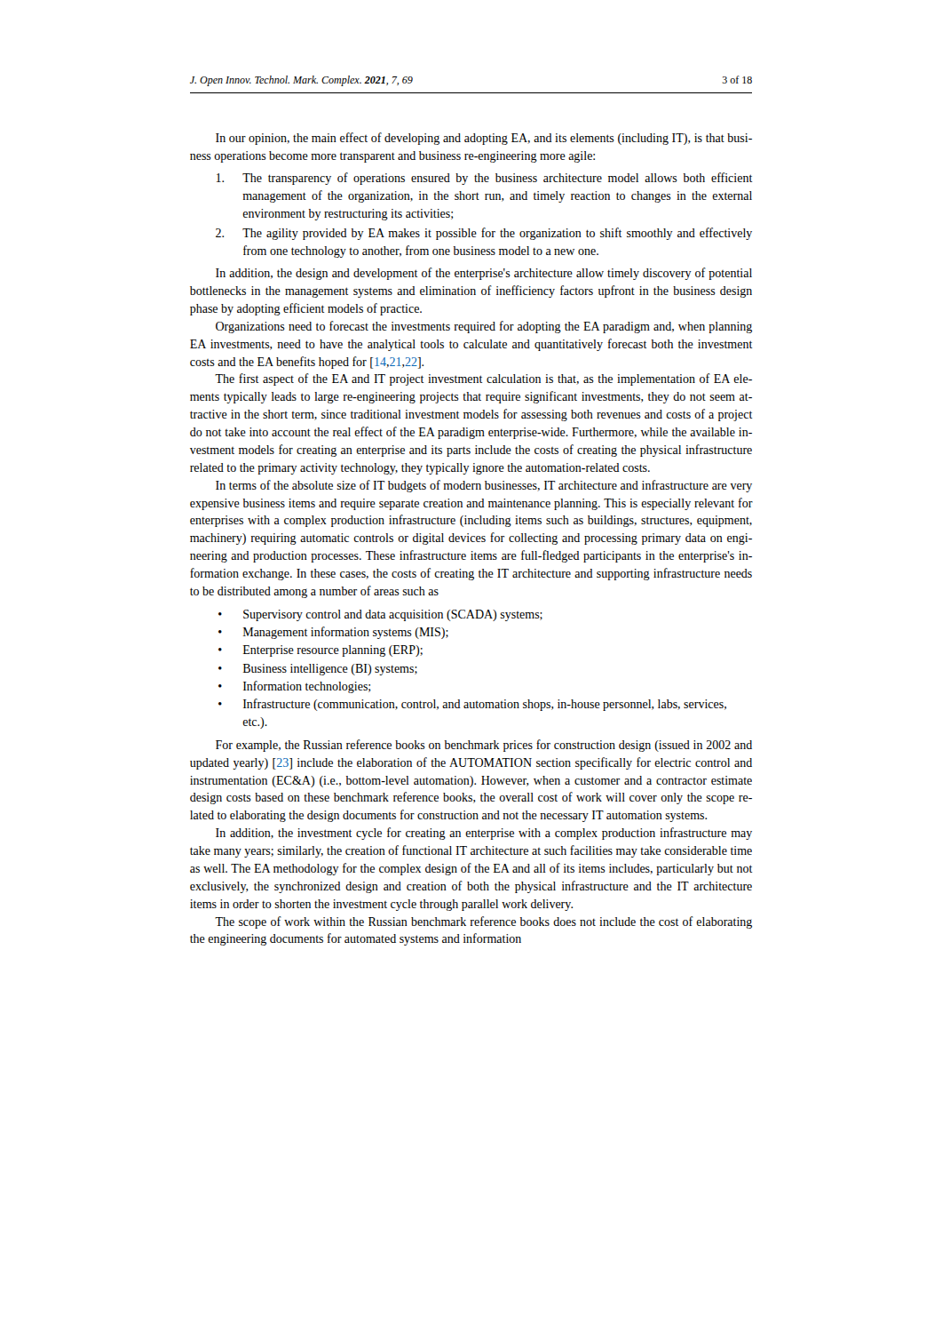J. Open Innov. Technol. Mark. Complex. 2021, 7, 69
3 of 18
In our opinion, the main effect of developing and adopting EA, and its elements (including IT), is that business operations become more transparent and business re-engineering more agile:
The transparency of operations ensured by the business architecture model allows both efficient management of the organization, in the short run, and timely reaction to changes in the external environment by restructuring its activities;
The agility provided by EA makes it possible for the organization to shift smoothly and effectively from one technology to another, from one business model to a new one.
In addition, the design and development of the enterprise's architecture allow timely discovery of potential bottlenecks in the management systems and elimination of inefficiency factors upfront in the business design phase by adopting efficient models of practice.
Organizations need to forecast the investments required for adopting the EA paradigm and, when planning EA investments, need to have the analytical tools to calculate and quantitatively forecast both the investment costs and the EA benefits hoped for [14,21,22].
The first aspect of the EA and IT project investment calculation is that, as the implementation of EA elements typically leads to large re-engineering projects that require significant investments, they do not seem attractive in the short term, since traditional investment models for assessing both revenues and costs of a project do not take into account the real effect of the EA paradigm enterprise-wide. Furthermore, while the available investment models for creating an enterprise and its parts include the costs of creating the physical infrastructure related to the primary activity technology, they typically ignore the automation-related costs.
In terms of the absolute size of IT budgets of modern businesses, IT architecture and infrastructure are very expensive business items and require separate creation and maintenance planning. This is especially relevant for enterprises with a complex production infrastructure (including items such as buildings, structures, equipment, machinery) requiring automatic controls or digital devices for collecting and processing primary data on engineering and production processes. These infrastructure items are full-fledged participants in the enterprise's information exchange. In these cases, the costs of creating the IT architecture and supporting infrastructure needs to be distributed among a number of areas such as
Supervisory control and data acquisition (SCADA) systems;
Management information systems (MIS);
Enterprise resource planning (ERP);
Business intelligence (BI) systems;
Information technologies;
Infrastructure (communication, control, and automation shops, in-house personnel, labs, services, etc.).
For example, the Russian reference books on benchmark prices for construction design (issued in 2002 and updated yearly) [23] include the elaboration of the AUTOMATION section specifically for electric control and instrumentation (EC&A) (i.e., bottom-level automation). However, when a customer and a contractor estimate design costs based on these benchmark reference books, the overall cost of work will cover only the scope related to elaborating the design documents for construction and not the necessary IT automation systems.
In addition, the investment cycle for creating an enterprise with a complex production infrastructure may take many years; similarly, the creation of functional IT architecture at such facilities may take considerable time as well. The EA methodology for the complex design of the EA and all of its items includes, particularly but not exclusively, the synchronized design and creation of both the physical infrastructure and the IT architecture items in order to shorten the investment cycle through parallel work delivery.
The scope of work within the Russian benchmark reference books does not include the cost of elaborating the engineering documents for automated systems and information